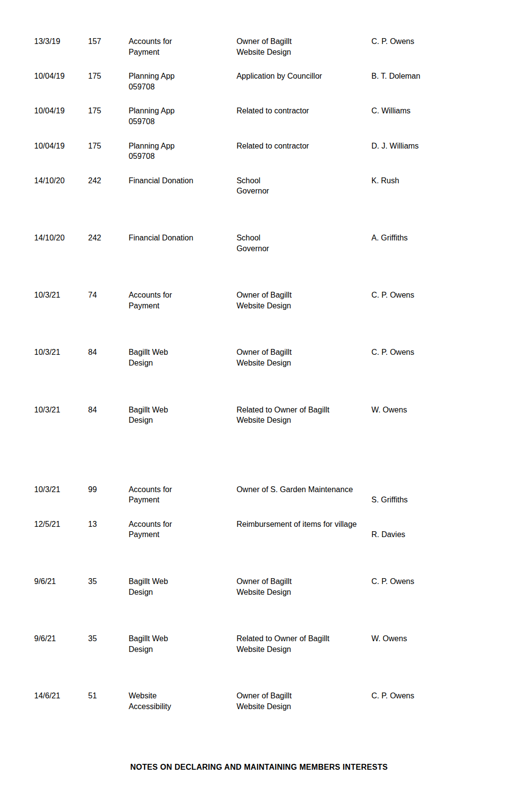| 13/3/19 | 157 | Accounts for Payment | Owner of Bagillt Website Design | C. P. Owens |
| 10/04/19 | 175 | Planning App 059708 | Application by Councillor | B. T. Doleman |
| 10/04/19 | 175 | Planning App 059708 | Related to contractor | C. Williams |
| 10/04/19 | 175 | Planning App 059708 | Related to contractor | D. J. Williams |
| 14/10/20 | 242 | Financial Donation | School Governor | K. Rush |
| 14/10/20 | 242 | Financial Donation | School Governor | A. Griffiths |
| 10/3/21 | 74 | Accounts for Payment | Owner of Bagillt Website Design | C. P. Owens |
| 10/3/21 | 84 | Bagillt Web Design | Owner of Bagillt Website Design | C. P. Owens |
| 10/3/21 | 84 | Bagillt Web Design | Related to Owner of Bagillt Website Design | W. Owens |
| 10/3/21 | 99 | Accounts for Payment | Owner of S. Garden Maintenance | S. Griffiths |
| 12/5/21 | 13 | Accounts for Payment | Reimbursement of items for village | R. Davies |
| 9/6/21 | 35 | Bagillt Web Design | Owner of Bagillt Website Design | C. P. Owens |
| 9/6/21 | 35 | Bagillt Web Design | Related to Owner of Bagillt Website Design | W. Owens |
| 14/6/21 | 51 | Website Accessibility | Owner of Bagillt Website Design | C. P. Owens |
NOTES ON DECLARING AND MAINTAINING MEMBERS INTERESTS